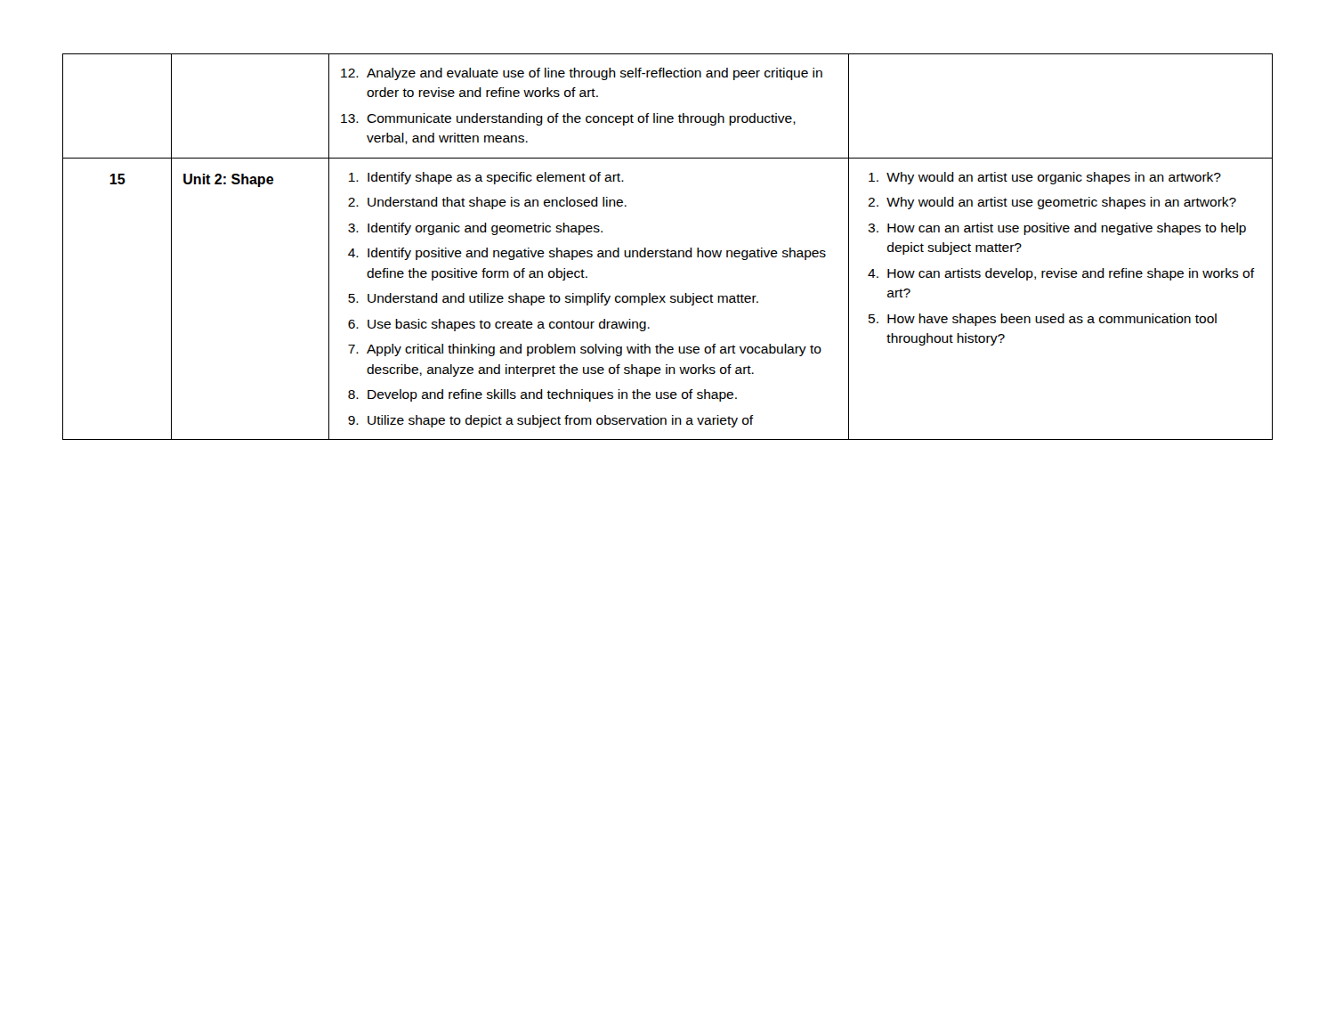| | | Analyze and evaluate use of line through self-reflection and peer critique in order to revise and refine works of art. Communicate understanding of the concept of line through productive, verbal, and written means. | |
| 15 | Unit 2: Shape | Identify shape as a specific element of art. Understand that shape is an enclosed line. Identify organic and geometric shapes. Identify positive and negative shapes and understand how negative shapes define the positive form of an object. Understand and utilize shape to simplify complex subject matter. Use basic shapes to create a contour drawing. Apply critical thinking and problem solving with the use of art vocabulary to describe, analyze and interpret the use of shape in works of art. Develop and refine skills and techniques in the use of shape. Utilize shape to depict a subject from observation in a variety of | Why would an artist use organic shapes in an artwork? Why would an artist use geometric shapes in an artwork? How can an artist use positive and negative shapes to help depict subject matter? How can artists develop, revise and refine shape in works of art? How have shapes been used as a communication tool throughout history? |